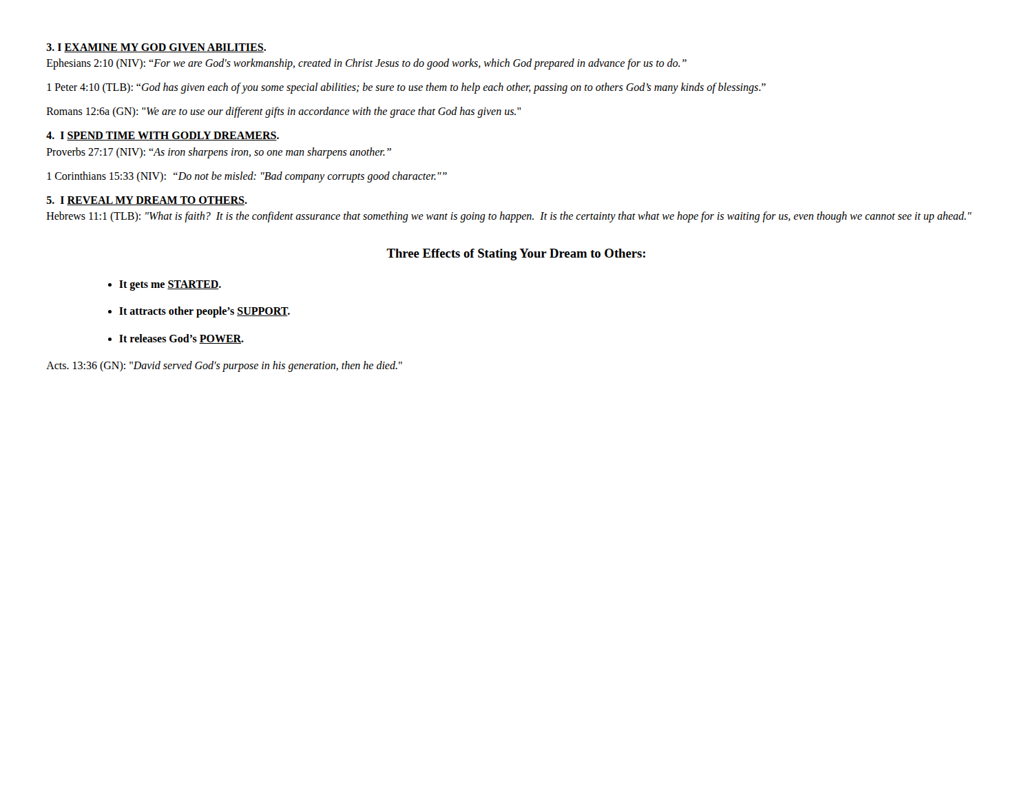3. I EXAMINE MY GOD GIVEN ABILITIES.
Ephesians 2:10 (NIV): “For we are God's workmanship, created in Christ Jesus to do good works, which God prepared in advance for us to do.”
1 Peter 4:10 (TLB): “God has given each of you some special abilities; be sure to use them to help each other, passing on to others God’s many kinds of blessings.”
Romans 12:6a (GN): "We are to use our different gifts in accordance with the grace that God has given us."
4. I SPEND TIME WITH GODLY DREAMERS.
Proverbs 27:17 (NIV): “As iron sharpens iron, so one man sharpens another.”
1 Corinthians 15:33 (NIV): “Do not be misled: "Bad company corrupts good character."”
5. I REVEAL MY DREAM TO OTHERS.
Hebrews 11:1 (TLB): "What is faith? It is the confident assurance that something we want is going to happen. It is the certainty that what we hope for is waiting for us, even though we cannot see it up ahead."
Three Effects of Stating Your Dream to Others:
It gets me STARTED.
It attracts other people’s SUPPORT.
It releases God’s POWER.
Acts. 13:36 (GN): "David served God's purpose in his generation, then he died."